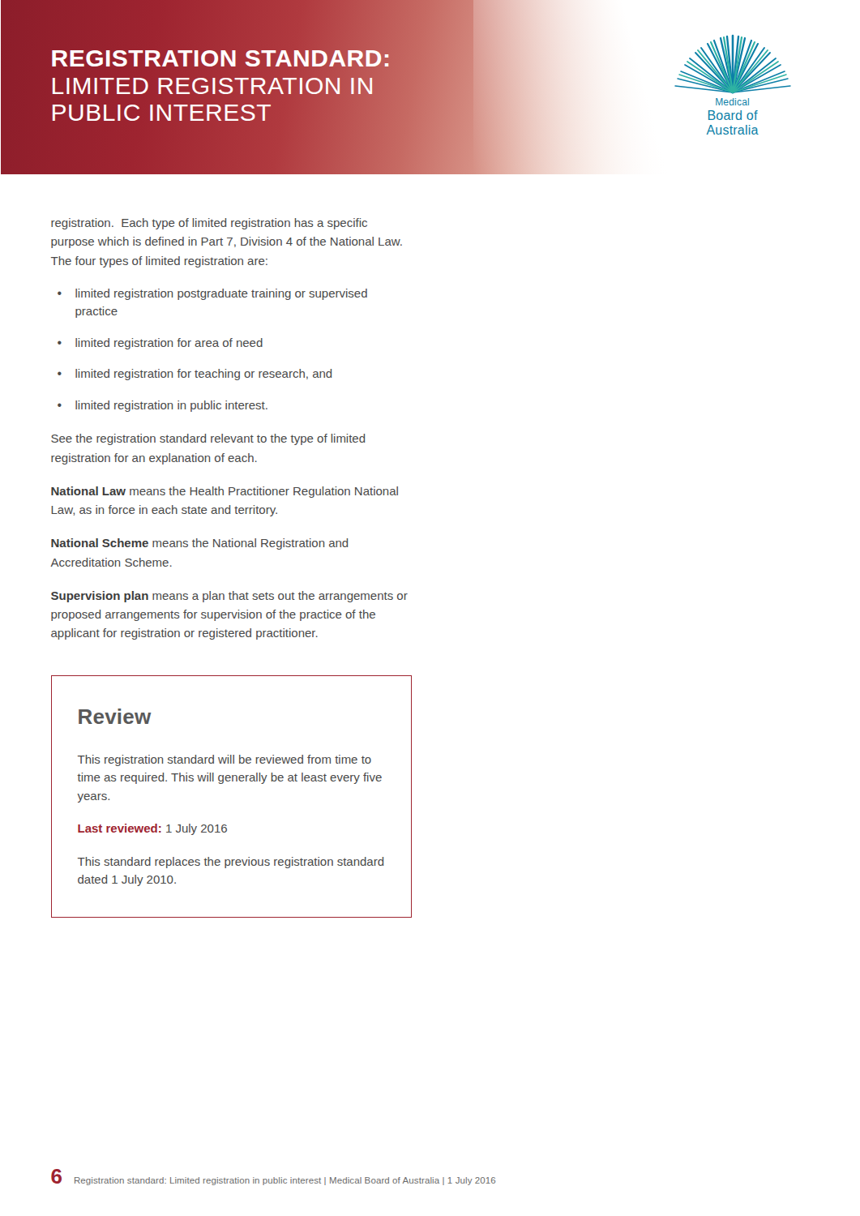Registration standard:
Limited registration in
public interest
Medical Board of Australia
registration. Each type of limited registration has a specific purpose which is defined in Part 7, Division 4 of the National Law. The four types of limited registration are:
limited registration postgraduate training or supervised practice
limited registration for area of need
limited registration for teaching or research, and
limited registration in public interest.
See the registration standard relevant to the type of limited registration for an explanation of each.
National Law means the Health Practitioner Regulation National Law, as in force in each state and territory.
National Scheme means the National Registration and Accreditation Scheme.
Supervision plan means a plan that sets out the arrangements or proposed arrangements for supervision of the practice of the applicant for registration or registered practitioner.
Review
This registration standard will be reviewed from time to time as required. This will generally be at least every five years.
Last reviewed: 1 July 2016
This standard replaces the previous registration standard dated 1 July 2010.
6
Registration standard: Limited registration in public interest | Medical Board of Australia | 1 July 2016